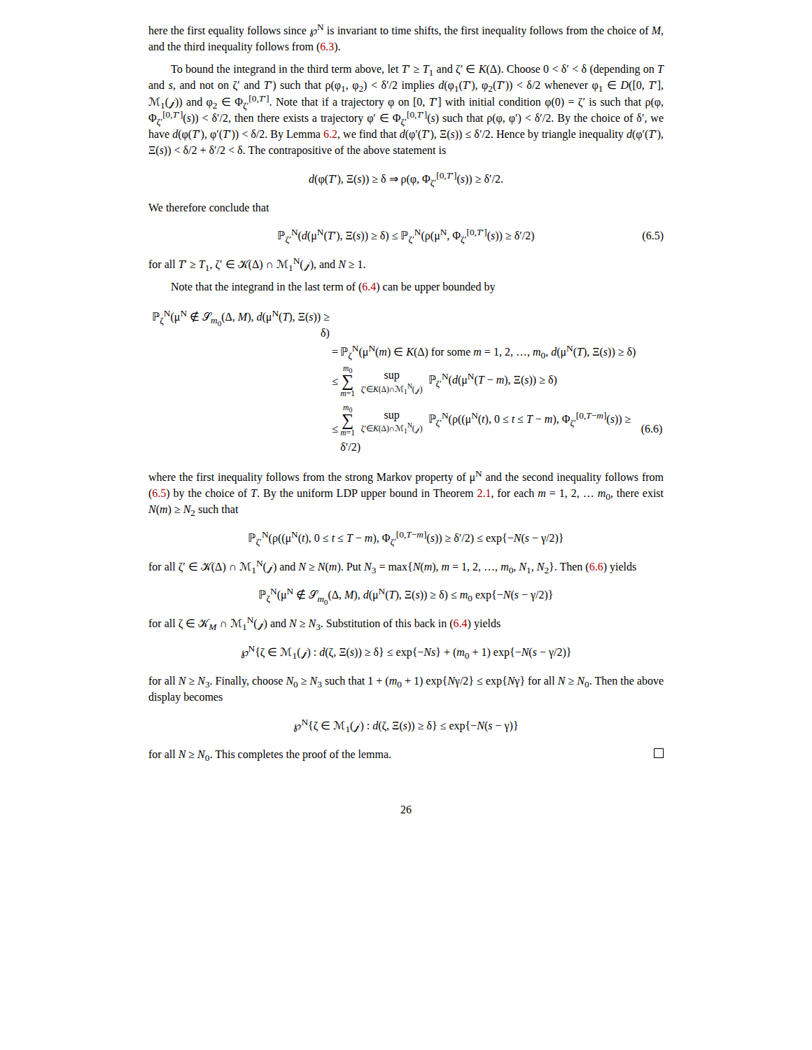here the first equality follows since ℘N is invariant to time shifts, the first inequality follows from the choice of M, and the third inequality follows from (6.3).
To bound the integrand in the third term above, let T′ ≥ T1 and ζ′ ∈ K(Δ). Choose 0 < δ′ < δ (depending on T and s, and not on ζ′ and T′) such that ρ(φ1, φ2) < δ′/2 implies d(φ1(T′), φ2(T′)) < δ/2 whenever φ1 ∈ D([0, T′], ℳ1(𝒿)) and φ2 ∈ Φζ′[0,T′]. Note that if a trajectory φ on [0, T′] with initial condition φ(0) = ζ′ is such that ρ(φ, Φζ′[0,T′](s)) < δ′/2, then there exists a trajectory φ′ ∈ Φζ′[0,T′](s) such that ρ(φ, φ′) < δ′/2. By the choice of δ′, we have d(φ(T′), φ′(T′)) < δ/2. By Lemma 6.2, we find that d(φ′(T′), Ξ(s)) ≤ δ′/2. Hence by triangle inequality d(φ′(T′), Ξ(s)) < δ/2 + δ′/2 < δ. The contrapositive of the above statement is
d(φ(T′), Ξ(s)) ≥ δ ⇒ ρ(φ, Φζ′[0,T′](s)) ≥ δ′/2.
We therefore conclude that
ℙζ′N(d(μN(T′), Ξ(s)) ≥ δ) ≤ ℙζ′N(ρ(μN, Φζ′[0,T′](s)) ≥ δ′/2)
(6.5)
for all T′ ≥ T1, ζ′ ∈ 𝒦(Δ) ∩ ℳ1N(𝒿), and N ≥ 1.
Note that the integrand in the last term of (6.4) can be upper bounded by
| ℙ ζ N (μ N ∉ 𝒮 m 0 (Δ, M ), d (μ N ( T ), Ξ( s )) ≥ δ) | | | |
| | = | ℙ ζ N (μ N ( m ) ∈ K (Δ) for some m = 1, 2, …, m 0 , d (μ N ( T ), Ξ( s )) ≥ δ) | |
| | ≤ | m 0 ∑ m =1 sup ζ′∈ K (Δ)∩ℳ 1 N (𝒿) ℙ ζ′ N ( d (μ N ( T − m ), Ξ( s )) ≥ δ) | |
| | ≤ | m 0 ∑ m =1 sup ζ′∈ K (Δ)∩ℳ 1 N (𝒿) ℙ ζ′ N (ρ((μ N ( t ), 0 ≤ t ≤ T − m ), Φ ζ′ [0, T − m ] ( s )) ≥ δ′/2) | (6.6) |
where the first inequality follows from the strong Markov property of μN and the second inequality follows from (6.5) by the choice of T. By the uniform LDP upper bound in Theorem 2.1, for each m = 1, 2, … m0, there exist N(m) ≥ N2 such that
ℙζ′N(ρ((μN(t), 0 ≤ t ≤ T − m), Φζ′[0,T−m](s)) ≥ δ′/2) ≤ exp{−N(s − γ/2)}
for all ζ′ ∈ 𝒦(Δ) ∩ ℳ1N(𝒿) and N ≥ N(m). Put N3 = max{N(m), m = 1, 2, …, m0, N1, N2}. Then (6.6) yields
ℙζN(μN ∉ 𝒮m0(Δ, M), d(μN(T), Ξ(s)) ≥ δ) ≤ m0 exp{−N(s − γ/2)}
for all ζ ∈ 𝒦M ∩ ℳ1N(𝒿) and N ≥ N3. Substitution of this back in (6.4) yields
℘N{ζ ∈ ℳ1(𝒿) : d(ζ, Ξ(s)) ≥ δ} ≤ exp{−Ns} + (m0 + 1) exp{−N(s − γ/2)}
for all N ≥ N3. Finally, choose N0 ≥ N3 such that 1 + (m0 + 1) exp{Nγ/2} ≤ exp{Nγ} for all N ≥ N0. Then the above display becomes
℘N{ζ ∈ ℳ1(𝒿) : d(ζ, Ξ(s)) ≥ δ} ≤ exp{−N(s − γ)}
for all N ≥ N0. This completes the proof of the lemma.
26